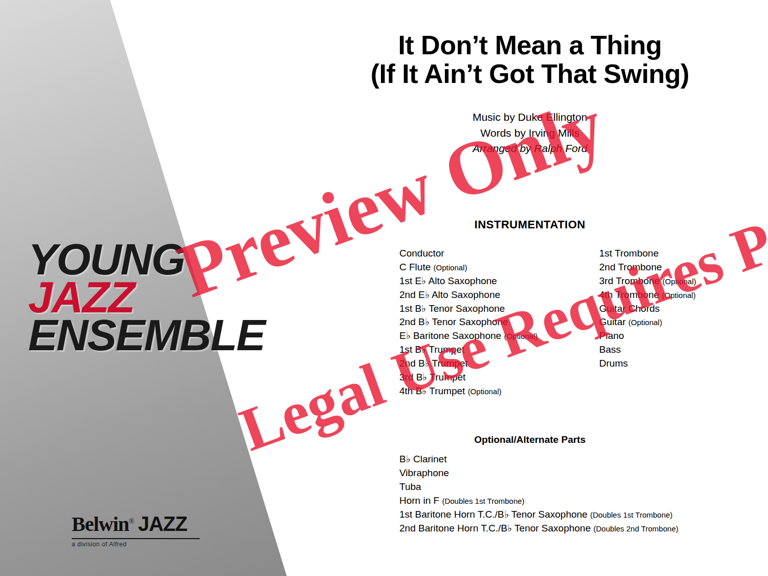YOUNG JAZZ ENSEMBLE
Belwin®JAZZ
a division of Alfred
It Don’t Mean a Thing
(If It Ain’t Got That Swing)
Music by Duke Ellington
Words by Irving Mills
Arranged by Ralph Ford
INSTRUMENTATION
Conductor
C Flute (Optional)
1st E♭ Alto Saxophone
2nd E♭ Alto Saxophone
1st B♭ Tenor Saxophone
2nd B♭ Tenor Saxophone
E♭ Baritone Saxophone (Optional)
1st B♭ Trumpet
2nd B♭ Trumpet
3rd B♭ Trumpet
4th B♭ Trumpet (Optional)
1st Trombone
2nd Trombone
3rd Trombone (Optional)
4th Trombone (Optional)
Guitar Chords
Guitar (Optional)
Piano
Bass
Drums
Optional/Alternate Parts
B♭ Clarinet
Vibraphone
Tuba
Horn in F (Doubles 1st Trombone)
1st Baritone Horn T.C./B♭ Tenor Saxophone (Doubles 1st Trombone)
2nd Baritone Horn T.C./B♭ Tenor Saxophone (Doubles 2nd Trombone)
Preview Only
Legal Use Requires Purchase